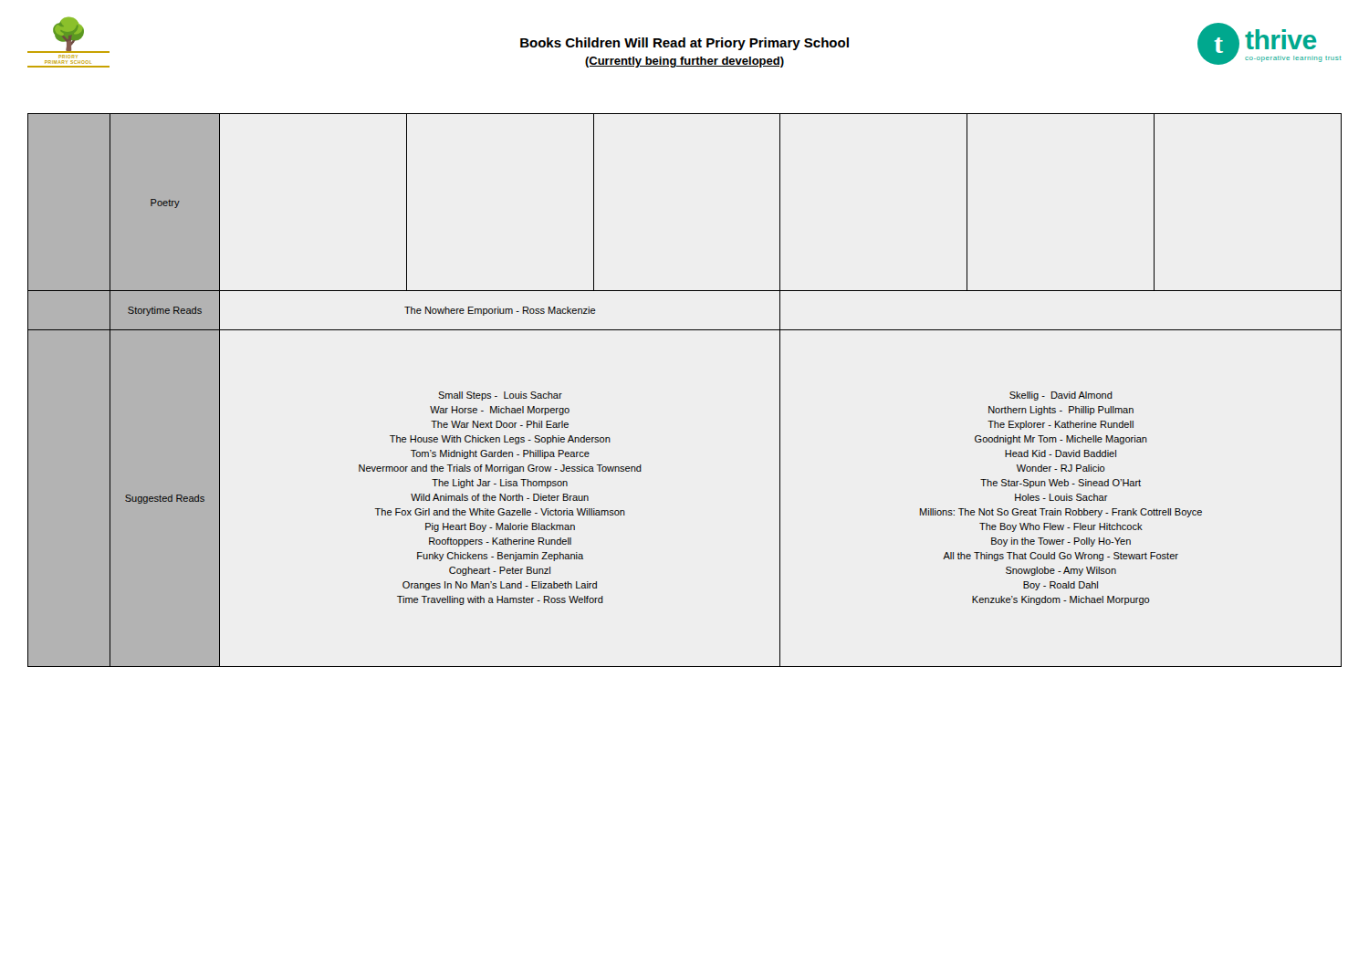🌳
PRIORY
PRIMARY SCHOOL
t
thrive
co-operative learning trust
Books Children Will Read at Priory Primary School
(Currently being further developed)
| | Poetry | | | | | | |
| | Storytime Reads | The Nowhere Emporium - Ross Mackenzie | |
| | Suggested Reads | Small Steps - Louis Sachar War Horse - Michael Morpergo The War Next Door - Phil Earle The House With Chicken Legs - Sophie Anderson Tom’s Midnight Garden - Phillipa Pearce Nevermoor and the Trials of Morrigan Grow - Jessica Townsend The Light Jar - Lisa Thompson Wild Animals of the North - Dieter Braun The Fox Girl and the White Gazelle - Victoria Williamson Pig Heart Boy - Malorie Blackman Rooftoppers - Katherine Rundell Funky Chickens - Benjamin Zephania Cogheart - Peter Bunzl Oranges In No Man’s Land - Elizabeth Laird Time Travelling with a Hamster - Ross Welford | Skellig - David Almond Northern Lights - Phillip Pullman The Explorer - Katherine Rundell Goodnight Mr Tom - Michelle Magorian Head Kid - David Baddiel Wonder - RJ Palicio The Star-Spun Web - Sinead O’Hart Holes - Louis Sachar Millions: The Not So Great Train Robbery - Frank Cottrell Boyce The Boy Who Flew - Fleur Hitchcock Boy in the Tower - Polly Ho-Yen All the Things That Could Go Wrong - Stewart Foster Snowglobe - Amy Wilson Boy - Roald Dahl Kenzuke’s Kingdom - Michael Morpurgo |